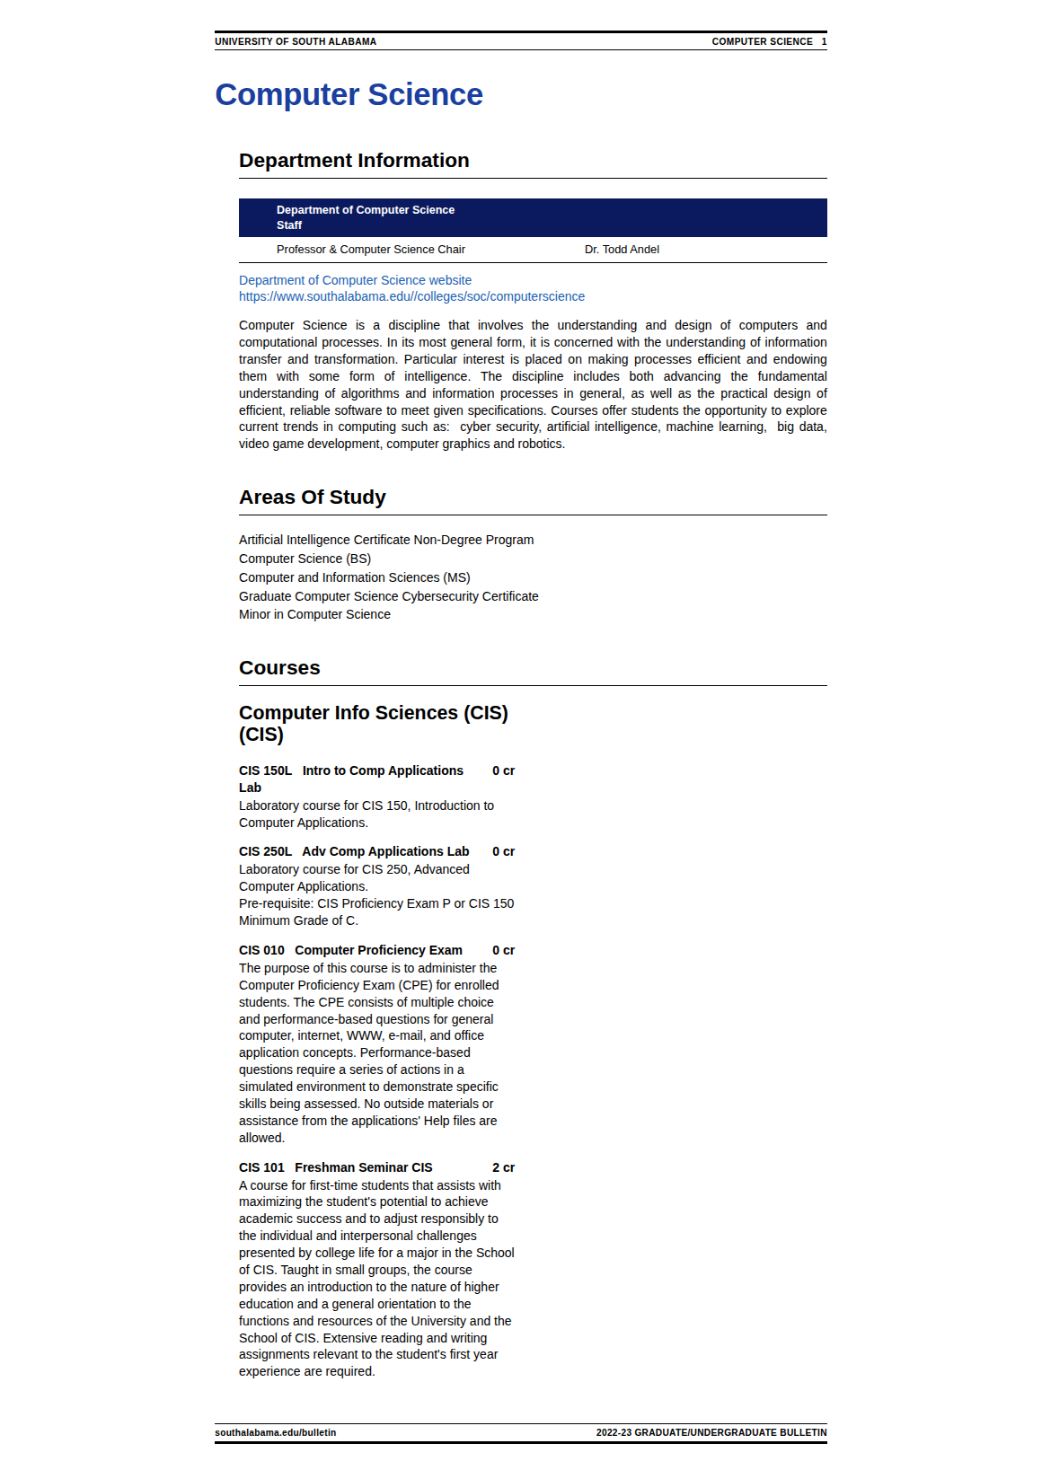UNIVERSITY OF SOUTH ALABAMA
COMPUTER SCIENCE 1
Computer Science
Department Information
| Department of Computer Science Staff | |
| --- | --- |
| Professor & Computer Science Chair | Dr. Todd Andel |
Department of Computer Science website
https://www.southalabama.edu//colleges/soc/computerscience
Computer Science is a discipline that involves the understanding and design of computers and computational processes. In its most general form, it is concerned with the understanding of information transfer and transformation. Particular interest is placed on making processes efficient and endowing them with some form of intelligence. The discipline includes both advancing the fundamental understanding of algorithms and information processes in general, as well as the practical design of efficient, reliable software to meet given specifications. Courses offer students the opportunity to explore current trends in computing such as: cyber security, artificial intelligence, machine learning, big data, video game development, computer graphics and robotics.
Areas Of Study
Artificial Intelligence Certificate Non-Degree Program
Computer Science (BS)
Computer and Information Sciences (MS)
Graduate Computer Science Cybersecurity Certificate
Minor in Computer Science
Courses
Computer Info Sciences (CIS) (CIS)
CIS 150L Intro to Comp Applications Lab 0 cr
Laboratory course for CIS 150, Introduction to Computer Applications.
CIS 250L Adv Comp Applications Lab 0 cr
Laboratory course for CIS 250, Advanced Computer Applications.
Pre-requisite: CIS Proficiency Exam P or CIS 150 Minimum Grade of C.
CIS 010 Computer Proficiency Exam 0 cr
The purpose of this course is to administer the Computer Proficiency Exam (CPE) for enrolled students. The CPE consists of multiple choice and performance-based questions for general computer, internet, WWW, e-mail, and office application concepts. Performance-based questions require a series of actions in a simulated environment to demonstrate specific skills being assessed. No outside materials or assistance from the applications' Help files are allowed.
CIS 101 Freshman Seminar CIS 2 cr
A course for first-time students that assists with maximizing the student's potential to achieve academic success and to adjust responsibly to the individual and interpersonal challenges presented by college life for a major in the School of CIS. Taught in small groups, the course provides an introduction to the nature of higher education and a general orientation to the functions and resources of the University and the School of CIS. Extensive reading and writing assignments relevant to the student's first year experience are required.
southalabama.edu/bulletin
2022-23 GRADUATE/UNDERGRADUATE BULLETIN